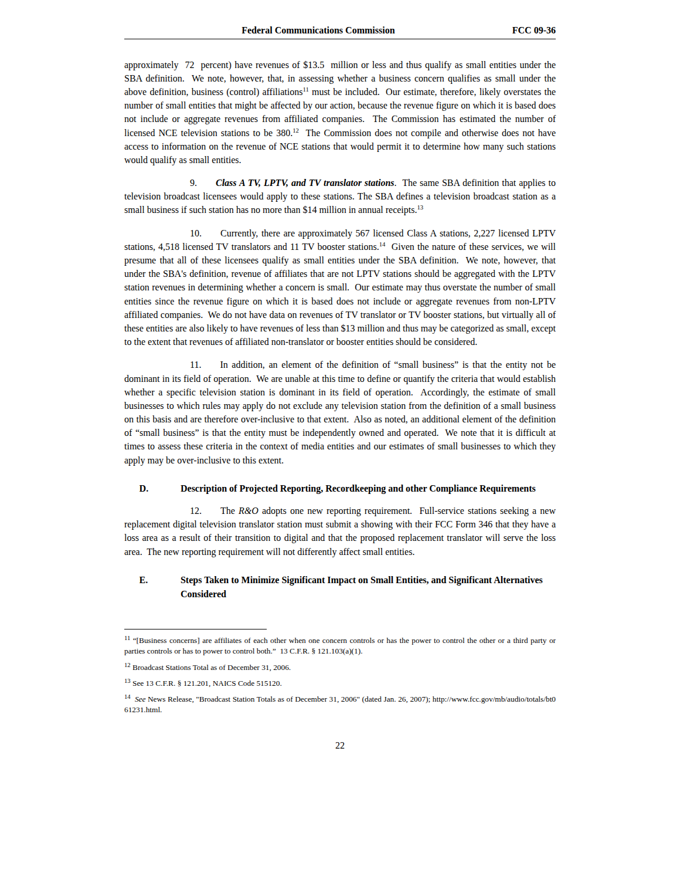Federal Communications Commission FCC 09-36
approximately 72 percent) have revenues of $13.5 million or less and thus qualify as small entities under the SBA definition. We note, however, that, in assessing whether a business concern qualifies as small under the above definition, business (control) affiliations11 must be included. Our estimate, therefore, likely overstates the number of small entities that might be affected by our action, because the revenue figure on which it is based does not include or aggregate revenues from affiliated companies. The Commission has estimated the number of licensed NCE television stations to be 380.12 The Commission does not compile and otherwise does not have access to information on the revenue of NCE stations that would permit it to determine how many such stations would qualify as small entities.
9.  Class A TV, LPTV, and TV translator stations. The same SBA definition that applies to television broadcast licensees would apply to these stations. The SBA defines a television broadcast station as a small business if such station has no more than $14 million in annual receipts.13
10.  Currently, there are approximately 567 licensed Class A stations, 2,227 licensed LPTV stations, 4,518 licensed TV translators and 11 TV booster stations.14 Given the nature of these services, we will presume that all of these licensees qualify as small entities under the SBA definition. We note, however, that under the SBA's definition, revenue of affiliates that are not LPTV stations should be aggregated with the LPTV station revenues in determining whether a concern is small. Our estimate may thus overstate the number of small entities since the revenue figure on which it is based does not include or aggregate revenues from non-LPTV affiliated companies. We do not have data on revenues of TV translator or TV booster stations, but virtually all of these entities are also likely to have revenues of less than $13 million and thus may be categorized as small, except to the extent that revenues of affiliated non-translator or booster entities should be considered.
11.  In addition, an element of the definition of “small business” is that the entity not be dominant in its field of operation. We are unable at this time to define or quantify the criteria that would establish whether a specific television station is dominant in its field of operation. Accordingly, the estimate of small businesses to which rules may apply do not exclude any television station from the definition of a small business on this basis and are therefore over-inclusive to that extent. Also as noted, an additional element of the definition of “small business” is that the entity must be independently owned and operated. We note that it is difficult at times to assess these criteria in the context of media entities and our estimates of small businesses to which they apply may be over-inclusive to this extent.
D. Description of Projected Reporting, Recordkeeping and other Compliance Requirements
12.  The R&O adopts one new reporting requirement. Full-service stations seeking a new replacement digital television translator station must submit a showing with their FCC Form 346 that they have a loss area as a result of their transition to digital and that the proposed replacement translator will serve the loss area. The new reporting requirement will not differently affect small entities.
E. Steps Taken to Minimize Significant Impact on Small Entities, and Significant Alternatives Considered
11 “[Business concerns] are affiliates of each other when one concern controls or has the power to control the other or a third party or parties controls or has to power to control both.” 13 C.F.R. § 121.103(a)(1).
12 Broadcast Stations Total as of December 31, 2006.
13 See 13 C.F.R. § 121.201, NAICS Code 515120.
14 See News Release, "Broadcast Station Totals as of December 31, 2006" (dated Jan. 26, 2007); http://www.fcc.gov/mb/audio/totals/bt061231.html.
22